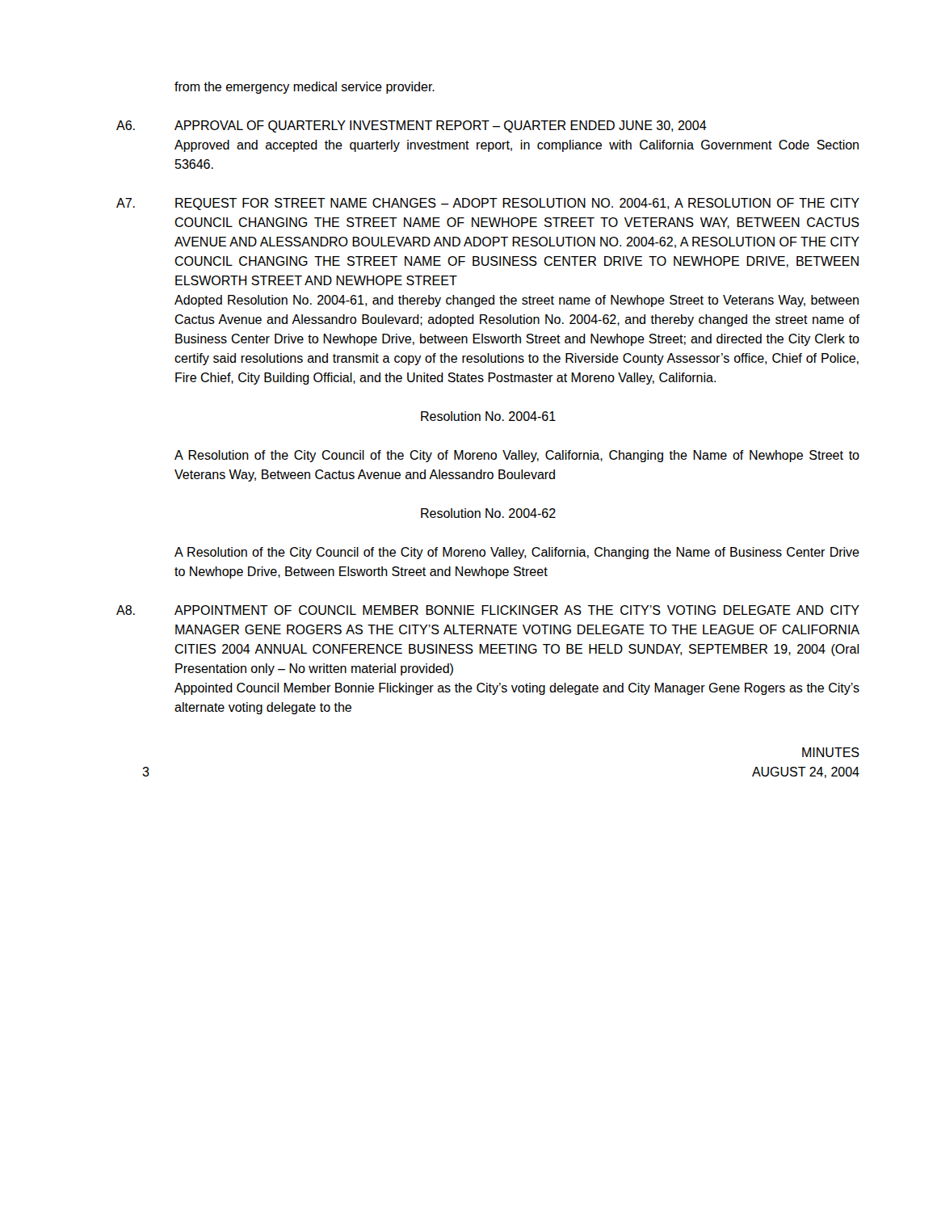from the emergency medical service provider.
A6.
APPROVAL OF QUARTERLY INVESTMENT REPORT – QUARTER ENDED JUNE 30, 2004
Approved and accepted the quarterly investment report, in compliance with California Government Code Section 53646.
A7.
REQUEST FOR STREET NAME CHANGES – ADOPT RESOLUTION NO. 2004-61, A RESOLUTION OF THE CITY COUNCIL CHANGING THE STREET NAME OF NEWHOPE STREET TO VETERANS WAY, BETWEEN CACTUS AVENUE AND ALESSANDRO BOULEVARD AND ADOPT RESOLUTION NO. 2004-62, A RESOLUTION OF THE CITY COUNCIL CHANGING THE STREET NAME OF BUSINESS CENTER DRIVE TO NEWHOPE DRIVE, BETWEEN ELSWORTH STREET AND NEWHOPE STREET
Adopted Resolution No. 2004-61, and thereby changed the street name of Newhope Street to Veterans Way, between Cactus Avenue and Alessandro Boulevard; adopted Resolution No. 2004-62, and thereby changed the street name of Business Center Drive to Newhope Drive, between Elsworth Street and Newhope Street; and directed the City Clerk to certify said resolutions and transmit a copy of the resolutions to the Riverside County Assessor’s office, Chief of Police, Fire Chief, City Building Official, and the United States Postmaster at Moreno Valley, California.
Resolution No. 2004-61
A Resolution of the City Council of the City of Moreno Valley, California, Changing the Name of Newhope Street to Veterans Way, Between Cactus Avenue and Alessandro Boulevard
Resolution No. 2004-62
A Resolution of the City Council of the City of Moreno Valley, California, Changing the Name of Business Center Drive to Newhope Drive, Between Elsworth Street and Newhope Street
A8.
APPOINTMENT OF COUNCIL MEMBER BONNIE FLICKINGER AS THE CITY’S VOTING DELEGATE AND CITY MANAGER GENE ROGERS AS THE CITY’S ALTERNATE VOTING DELEGATE TO THE LEAGUE OF CALIFORNIA CITIES 2004 ANNUAL CONFERENCE BUSINESS MEETING TO BE HELD SUNDAY, SEPTEMBER 19, 2004 (Oral Presentation only – No written material provided)
Appointed Council Member Bonnie Flickinger as the City’s voting delegate and City Manager Gene Rogers as the City’s alternate voting delegate to the
3
MINUTES
AUGUST 24, 2004